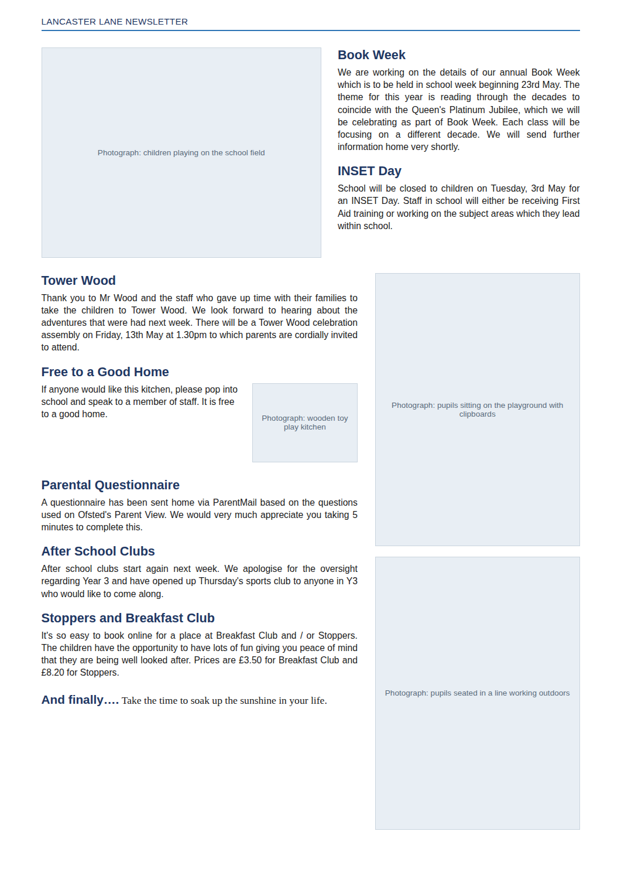LANCASTER LANE NEWSLETTER
Photograph: children playing on the school field
Book Week
We are working on the details of our annual Book Week which is to be held in school week beginning 23rd May. The theme for this year is reading through the decades to coincide with the Queen's Platinum Jubilee, which we will be celebrating as part of Book Week. Each class will be focusing on a different decade. We will send further information home very shortly.
INSET Day
School will be closed to children on Tuesday, 3rd May for an INSET Day. Staff in school will either be receiving First Aid training or working on the subject areas which they lead within school.
Tower Wood
Thank you to Mr Wood and the staff who gave up time with their families to take the children to Tower Wood. We look forward to hearing about the adventures that were had next week. There will be a Tower Wood celebration assembly on Friday, 13th May at 1.30pm to which parents are cordially invited to attend.
Free to a Good Home
Photograph: wooden toy play kitchen
If anyone would like this kitchen, please pop into school and speak to a member of staff. It is free to a good home.
Parental Questionnaire
A questionnaire has been sent home via ParentMail based on the questions used on Ofsted's Parent View. We would very much appreciate you taking 5 minutes to complete this.
After School Clubs
After school clubs start again next week. We apologise for the oversight regarding Year 3 and have opened up Thursday's sports club to anyone in Y3 who would like to come along.
Stoppers and Breakfast Club
It's so easy to book online for a place at Breakfast Club and / or Stoppers. The children have the opportunity to have lots of fun giving you peace of mind that they are being well looked after. Prices are £3.50 for Breakfast Club and £8.20 for Stoppers.
And finally…. Take the time to soak up the sunshine in your life.
Photograph: pupils sitting on the playground with clipboards
Photograph: pupils seated in a line working outdoors